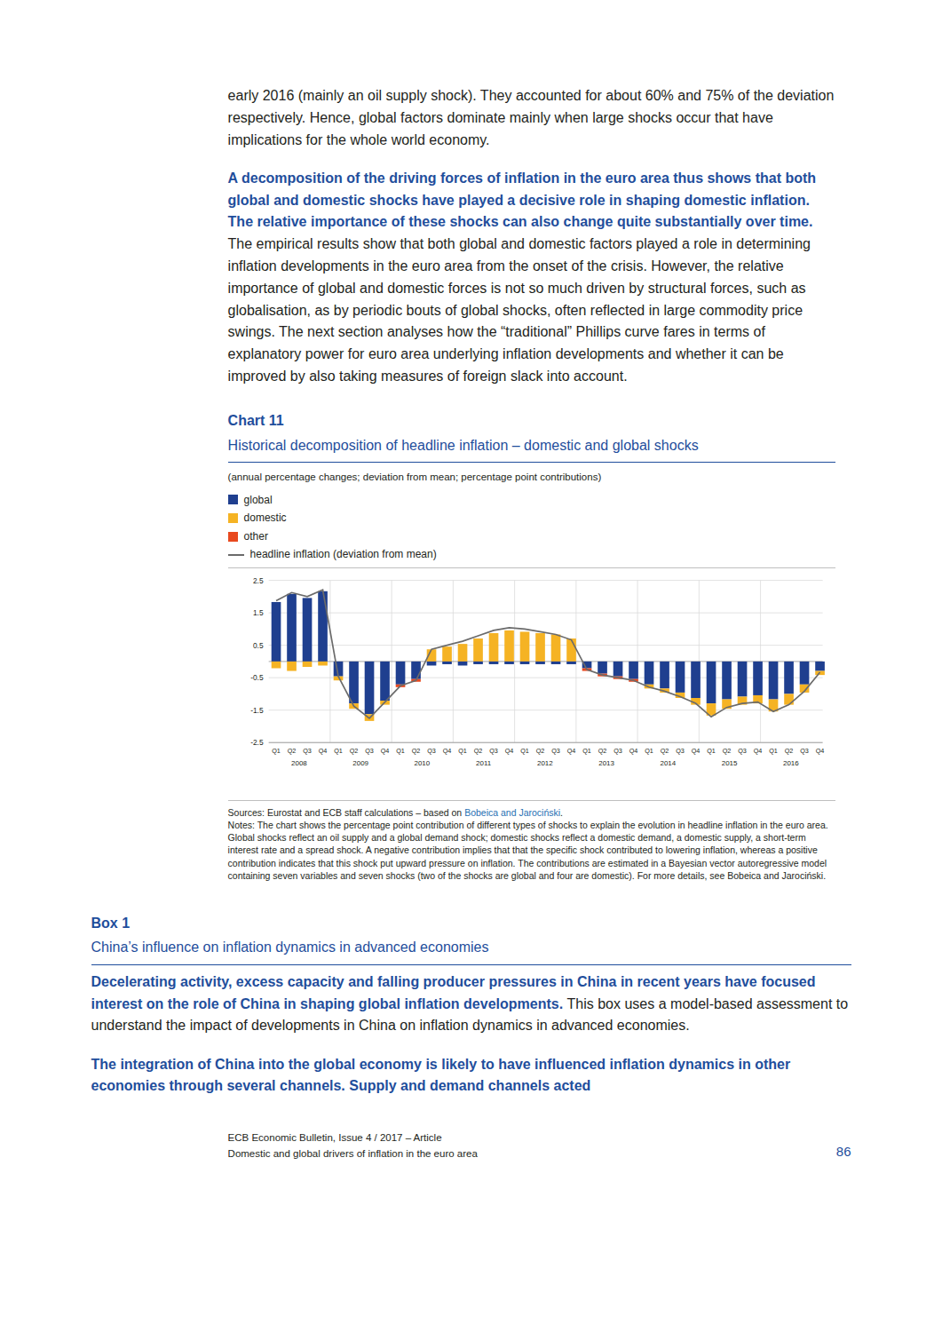early 2016 (mainly an oil supply shock). They accounted for about 60% and 75% of the deviation respectively. Hence, global factors dominate mainly when large shocks occur that have implications for the whole world economy.
A decomposition of the driving forces of inflation in the euro area thus shows that both global and domestic shocks have played a decisive role in shaping domestic inflation. The relative importance of these shocks can also change quite substantially over time. The empirical results show that both global and domestic factors played a role in determining inflation developments in the euro area from the onset of the crisis. However, the relative importance of global and domestic forces is not so much driven by structural forces, such as globalisation, as by periodic bouts of global shocks, often reflected in large commodity price swings. The next section analyses how the “traditional” Phillips curve fares in terms of explanatory power for euro area underlying inflation developments and whether it can be improved by also taking measures of foreign slack into account.
Chart 11
Historical decomposition of headline inflation – domestic and global shocks
(annual percentage changes; deviation from mean; percentage point contributions)
global
domestic
other
headline inflation (deviation from mean)
2.5 1.5 0.5 -0.5 -1.5 -2.5 Q1Q2Q3Q4 Q1Q2Q3Q4 Q1Q2Q3Q4 Q1Q2Q3Q4 Q1Q2Q3Q4 Q1Q2Q3Q4 Q1Q2Q3Q4 Q1Q2Q3Q4 Q1Q2Q3Q4 2008 2009 2010 2011 2012 2013 2014 2015 2016
Sources: Eurostat and ECB staff calculations – based on Bobeica and Jarociński.
Notes: The chart shows the percentage point contribution of different types of shocks to explain the evolution in headline inflation in the euro area. Global shocks reflect an oil supply and a global demand shock; domestic shocks reflect a domestic demand, a domestic supply, a short-term interest rate and a spread shock. A negative contribution implies that that the specific shock contributed to lowering inflation, whereas a positive contribution indicates that this shock put upward pressure on inflation. The contributions are estimated in a Bayesian vector autoregressive model containing seven variables and seven shocks (two of the shocks are global and four are domestic). For more details, see Bobeica and Jarociński.
Box 1
China’s influence on inflation dynamics in advanced economies
Decelerating activity, excess capacity and falling producer pressures in China in recent years have focused interest on the role of China in shaping global inflation developments. This box uses a model-based assessment to understand the impact of developments in China on inflation dynamics in advanced economies.
The integration of China into the global economy is likely to have influenced inflation dynamics in other economies through several channels. Supply and demand channels acted
ECB Economic Bulletin, Issue 4 / 2017 – Article
Domestic and global drivers of inflation in the euro area
86